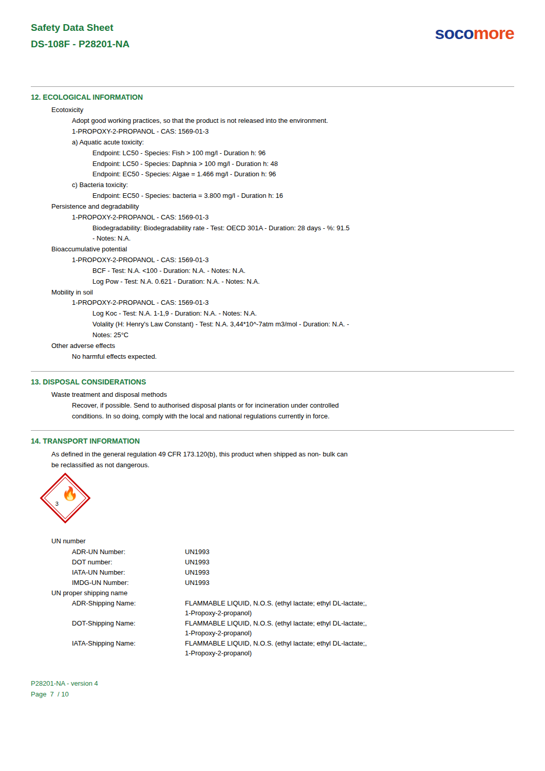soco more
Safety Data Sheet DS-108F - P28201-NA
12. ECOLOGICAL INFORMATION
Ecotoxicity
Adopt good working practices, so that the product is not released into the environment.
1-PROPOXY-2-PROPANOL - CAS: 1569-01-3
a) Aquatic acute toxicity:
Endpoint: LC50 - Species: Fish > 100 mg/l - Duration h: 96
Endpoint: LC50 - Species: Daphnia > 100 mg/l - Duration h: 48
Endpoint: EC50 - Species: Algae = 1.466 mg/l - Duration h: 96
c) Bacteria toxicity:
Endpoint: EC50 - Species: bacteria = 3.800 mg/l - Duration h: 16
Persistence and degradability
1-PROPOXY-2-PROPANOL - CAS: 1569-01-3
Biodegradability: Biodegradability rate - Test: OECD 301A - Duration: 28 days - %: 91.5
- Notes: N.A.
Bioaccumulative potential
1-PROPOXY-2-PROPANOL - CAS: 1569-01-3
BCF - Test: N.A. <100 - Duration: N.A. - Notes: N.A.
Log Pow - Test: N.A. 0.621 - Duration: N.A. - Notes: N.A.
Mobility in soil
1-PROPOXY-2-PROPANOL - CAS: 1569-01-3
Log Koc - Test: N.A. 1-1,9 - Duration: N.A. - Notes: N.A.
Volality (H: Henry's Law Constant) - Test: N.A. 3,44*10^-7atm m3/mol - Duration: N.A. -
Notes: 25°C
Other adverse effects
No harmful effects expected.
13. DISPOSAL CONSIDERATIONS
Waste treatment and disposal methods
Recover, if possible. Send to authorised disposal plants or for incineration under controlled
conditions. In so doing, comply with the local and national regulations currently in force.
14. TRANSPORT INFORMATION
As defined in the general regulation 49 CFR 173.120(b), this product when shipped as non- bulk can
be reclassified as not dangerous.
🔥
3
UN number
| ADR-UN Number: | UN1993 |
| DOT number: | UN1993 |
| IATA-UN Number: | UN1993 |
| IMDG-UN Number: | UN1993 |
UN proper shipping name
| ADR-Shipping Name: | FLAMMABLE LIQUID, N.O.S. (ethyl lactate; ethyl DL-lactate;, 1-Propoxy-2-propanol) |
| DOT-Shipping Name: | FLAMMABLE LIQUID, N.O.S. (ethyl lactate; ethyl DL-lactate;, 1-Propoxy-2-propanol) |
| IATA-Shipping Name: | FLAMMABLE LIQUID, N.O.S. (ethyl lactate; ethyl DL-lactate;, 1-Propoxy-2-propanol) |
P28201-NA - version 4
Page 7 / 10